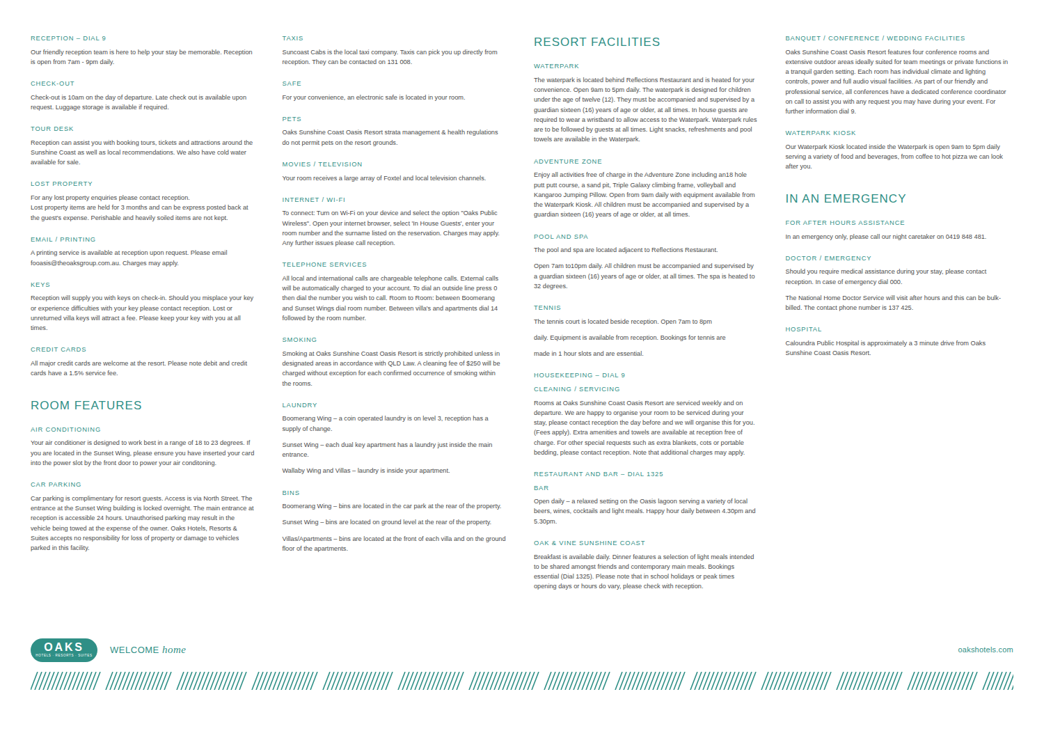Reception – Dial 9
Our friendly reception team is here to help your stay be memorable. Reception is open from 7am - 9pm daily.
Check-out
Check-out is 10am on the day of departure. Late check out is available upon request. Luggage storage is available if required.
Tour Desk
Reception can assist you with booking tours, tickets and attractions around the Sunshine Coast as well as local recommendations. We also have cold water available for sale.
Lost Property
For any lost property enquiries please contact reception.
Lost property items are held for 3 months and can be express posted back at the guest's expense. Perishable and heavily soiled items are not kept.
Email / Printing
A printing service is available at reception upon request. Please email fooasis@theoaksgroup.com.au. Charges may apply.
Keys
Reception will supply you with keys on check-in. Should you misplace your key or experience difficulties with your key please contact reception. Lost or unreturned villa keys will attract a fee. Please keep your key with you at all times.
Credit Cards
All major credit cards are welcome at the resort. Please note debit and credit cards have a 1.5% service fee.
Room Features
Air Conditioning
Your air conditioner is designed to work best in a range of 18 to 23 degrees. If you are located in the Sunset Wing, please ensure you have inserted your card into the power slot by the front door to power your air conditoning.
Car Parking
Car parking is complimentary for resort guests. Access is via North Street. The entrance at the Sunset Wing building is locked overnight. The main entrance at reception is accessible 24 hours. Unauthorised parking may result in the vehicle being towed at the expense of the owner. Oaks Hotels, Resorts & Suites accepts no responsibility for loss of property or damage to vehicles parked in this facility.
Taxis
Suncoast Cabs is the local taxi company. Taxis can pick you up directly from reception. They can be contacted on 131 008.
Safe
For your convenience, an electronic safe is located in your room.
Pets
Oaks Sunshine Coast Oasis Resort strata management & health regulations do not permit pets on the resort grounds.
Movies / Television
Your room receives a large array of Foxtel and local television channels.
Internet / Wi-Fi
To connect: Turn on Wi-Fi on your device and select the option "Oaks Public Wireless". Open your internet browser, select 'In House Guests', enter your room number and the surname listed on the reservation. Charges may apply. Any further issues please call reception.
Telephone Services
All local and international calls are chargeable telephone calls. External calls will be automatically charged to your account. To dial an outside line press 0 then dial the number you wish to call. Room to Room: between Boomerang and Sunset Wings dial room number. Between villa's and apartments dial 14 followed by the room number.
Smoking
Smoking at Oaks Sunshine Coast Oasis Resort is strictly prohibited unless in designated areas in accordance with QLD Law. A cleaning fee of $250 will be charged without exception for each confirmed occurrence of smoking within the rooms.
Laundry
Boomerang Wing – a coin operated laundry is on level 3, reception has a supply of change.
Sunset Wing – each dual key apartment has a laundry just inside the main entrance.
Wallaby Wing and Villas – laundry is inside your apartment.
Bins
Boomerang Wing – bins are located in the car park at the rear of the property.
Sunset Wing – bins are located on ground level at the rear of the property.
Villas/Apartments – bins are located at the front of each villa and on the ground floor of the apartments.
Resort Facilities
Waterpark
The waterpark is located behind Reflections Restaurant and is heated for your convenience. Open 9am to 5pm daily. The waterpark is designed for children under the age of twelve (12). They must be accompanied and supervised by a guardian sixteen (16) years of age or older, at all times. In house guests are required to wear a wristband to allow access to the Waterpark. Waterpark rules are to be followed by guests at all times. Light snacks, refreshments and pool towels are available in the Waterpark.
Adventure Zone
Enjoy all activities free of charge in the Adventure Zone including an18 hole putt putt course, a sand pit, Triple Galaxy climbing frame, volleyball and Kangaroo Jumping Pillow. Open from 9am daily with equipment available from the Waterpark Kiosk. All children must be accompanied and supervised by a guardian sixteen (16) years of age or older, at all times.
Pool and Spa
The pool and spa are located adjacent to Reflections Restaurant.
Open 7am to10pm daily. All children must be accompanied and supervised by a guardian sixteen (16) years of age or older, at all times. The spa is heated to 32 degrees.
Tennis
The tennis court is located beside reception. Open 7am to 8pm
daily. Equipment is available from reception. Bookings for tennis are
made in 1 hour slots and are essential.
Housekeeping – Dial 9
Cleaning / Servicing
Rooms at Oaks Sunshine Coast Oasis Resort are serviced weekly and on departure. We are happy to organise your room to be serviced during your stay, please contact reception the day before and we will organise this for you. (Fees apply). Extra amenities and towels are available at reception free of charge. For other special requests such as extra blankets, cots or portable bedding, please contact reception. Note that additional charges may apply.
Restaurant and Bar – Dial 1325
Bar
Open daily – a relaxed setting on the Oasis lagoon serving a variety of local beers, wines, cocktails and light meals. Happy hour daily between 4.30pm and 5.30pm.
Oak & Vine Sunshine Coast
Breakfast is available daily. Dinner features a selection of light meals intended to be shared amongst friends and contemporary main meals. Bookings essential (Dial 1325). Please note that in school holidays or peak times opening days or hours do vary, please check with reception.
Banquet / Conference / Wedding Facilities
Oaks Sunshine Coast Oasis Resort features four conference rooms and extensive outdoor areas ideally suited for team meetings or private functions in a tranquil garden setting. Each room has individual climate and lighting controls, power and full audio visual facilities. As part of our friendly and professional service, all conferences have a dedicated conference coordinator on call to assist you with any request you may have during your event. For further information dial 9.
Waterpark Kiosk
Our Waterpark Kiosk located inside the Waterpark is open 9am to 5pm daily serving a variety of food and beverages, from coffee to hot pizza we can look after you.
In an Emergency
For After Hours Assistance
In an emergency only, please call our night caretaker on 0419 848 481.
Doctor / Emergency
Should you require medical assistance during your stay, please contact reception. In case of emergency dial 000.
The National Home Doctor Service will visit after hours and this can be bulk-billed. The contact phone number is 137 425.
Hospital
Caloundra Public Hospital is approximately a 3 minute drive from Oaks Sunshine Coast Oasis Resort.
OAKS HOTELS · RESORTS · SUITES
WELCOME home
oakshotels.com